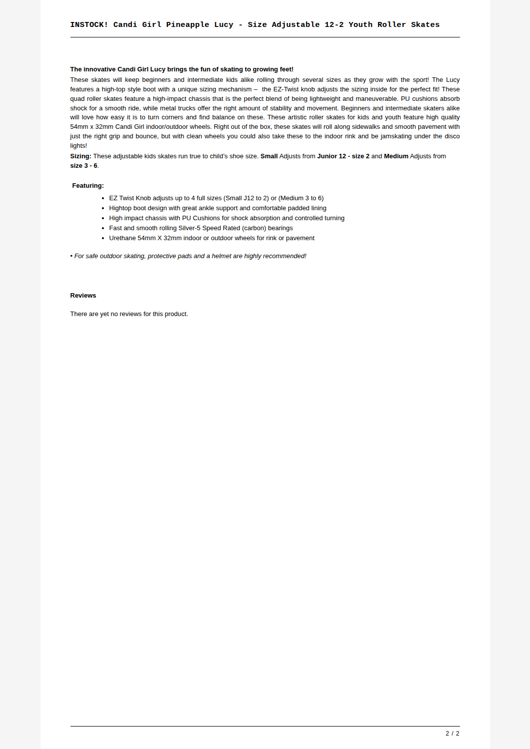INSTOCK! Candi Girl Pineapple Lucy - Size Adjustable 12-2 Youth Roller Skates
The innovative Candi Girl Lucy brings the fun of skating to growing feet!
These skates will keep beginners and intermediate kids alike rolling through several sizes as they grow with the sport! The Lucy features a high-top style boot with a unique sizing mechanism – the EZ-Twist knob adjusts the sizing inside for the perfect fit! These quad roller skates feature a high-impact chassis that is the perfect blend of being lightweight and maneuverable. PU cushions absorb shock for a smooth ride, while metal trucks offer the right amount of stability and movement. Beginners and intermediate skaters alike will love how easy it is to turn corners and find balance on these. These artistic roller skates for kids and youth feature high quality 54mm x 32mm Candi Girl indoor/outdoor wheels. Right out of the box, these skates will roll along sidewalks and smooth pavement with just the right grip and bounce, but with clean wheels you could also take these to the indoor rink and be jamskating under the disco lights!
Sizing: These adjustable kids skates run true to child’s shoe size. Small Adjusts from Junior 12 - size 2 and Medium Adjusts from size 3 - 6.
Featuring:
EZ Twist Knob adjusts up to 4 full sizes (Small J12 to 2) or (Medium 3 to 6)
Hightop boot design with great ankle support and comfortable padded lining
High impact chassis with PU Cushions for shock absorption and controlled turning
Fast and smooth rolling Silver-5 Speed Rated (carbon) bearings
Urethane 54mm X 32mm indoor or outdoor wheels for rink or pavement
• For safe outdoor skating, protective pads and a helmet are highly recommended!
Reviews
There are yet no reviews for this product.
2 / 2